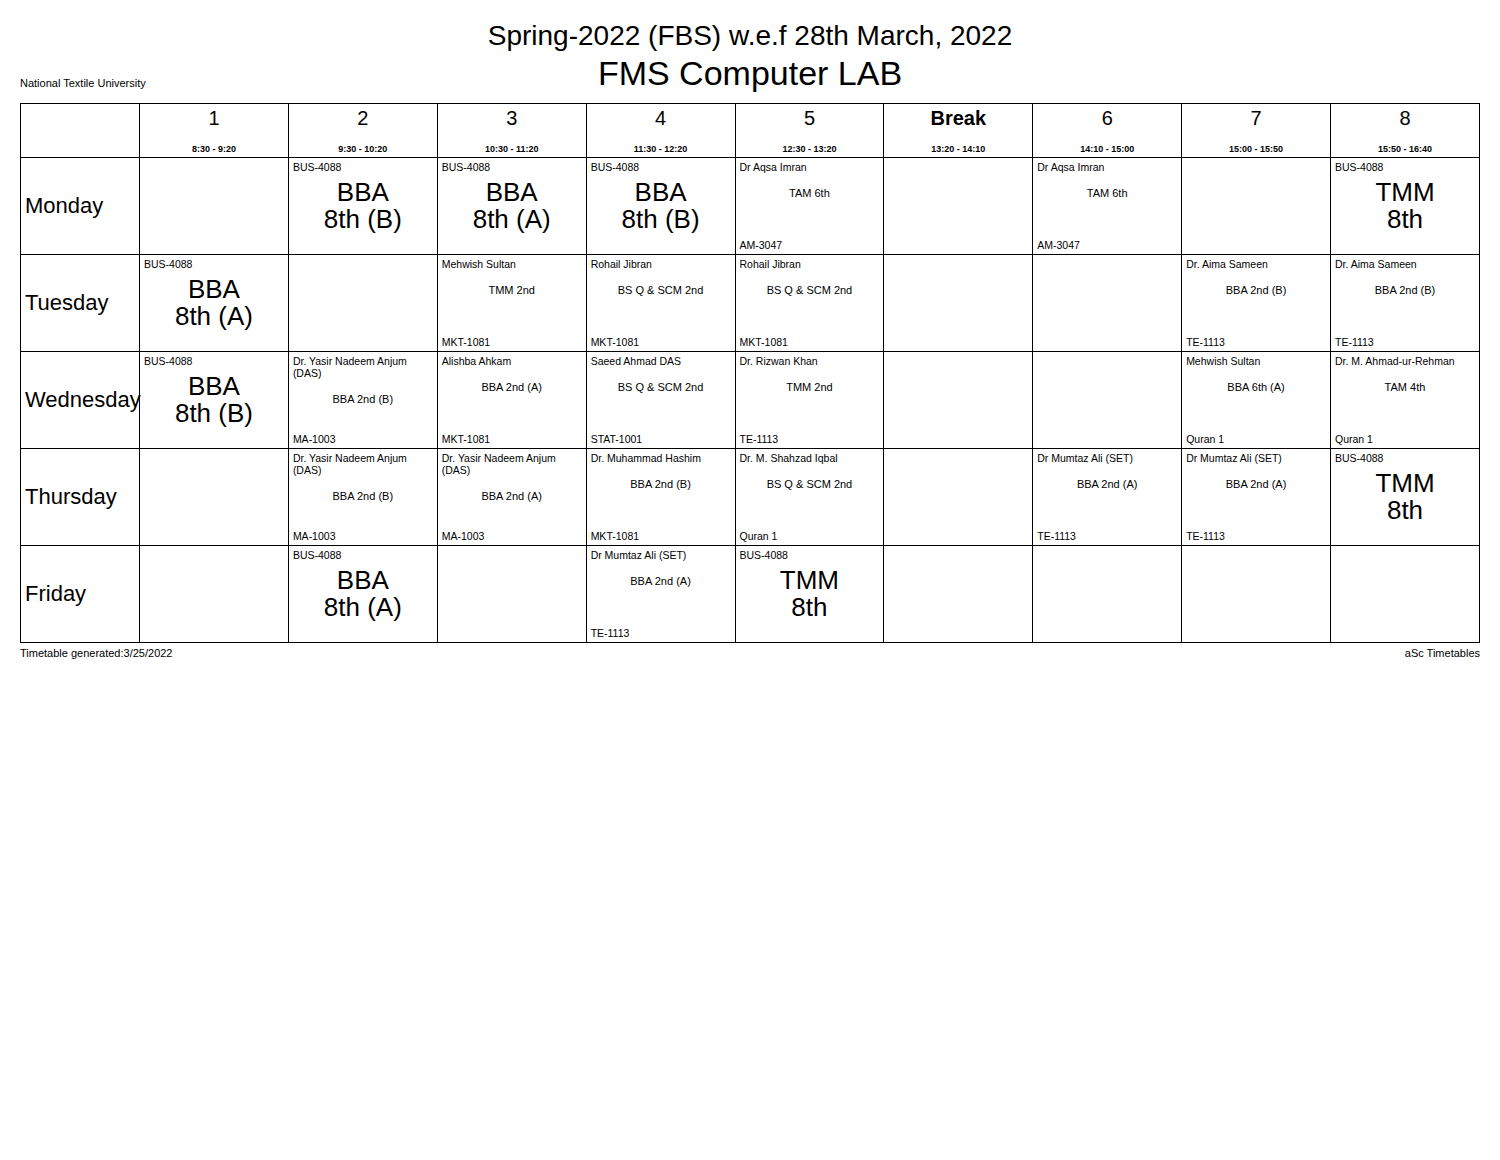National Textile University
Spring-2022 (FBS) w.e.f 28th March, 2022
FMS Computer LAB
| | 1 8:30 - 9:20 | 2 9:30 - 10:20 | 3 10:30 - 11:20 | 4 11:30 - 12:20 | 5 12:30 - 13:20 | Break 13:20 - 14:10 | 6 14:10 - 15:00 | 7 15:00 - 15:50 | 8 15:50 - 16:40 |
| --- | --- | --- | --- | --- | --- | --- | --- | --- | --- |
| Monday | | BUS-4088 BBA 8th (B) | BUS-4088 BBA 8th (A) | BUS-4088 BBA 8th (B) | Dr Aqsa Imran TAM 6th AM-3047 | | Dr Aqsa Imran TAM 6th AM-3047 | | BUS-4088 TMM 8th |
| Tuesday | BUS-4088 BBA 8th (A) | | Mehwish Sultan TMM 2nd MKT-1081 | Rohail Jibran BS Q & SCM 2nd MKT-1081 | Rohail Jibran BS Q & SCM 2nd MKT-1081 | | | Dr. Aima Sameen BBA 2nd (B) TE-1113 | Dr. Aima Sameen BBA 2nd (B) TE-1113 |
| Wednesday | BUS-4088 BBA 8th (B) | Dr. Yasir Nadeem Anjum (DAS) BBA 2nd (B) MA-1003 | Alishba Ahkam BBA 2nd (A) MKT-1081 | Saeed Ahmad DAS BS Q & SCM 2nd STAT-1001 | Dr. Rizwan Khan TMM 2nd TE-1113 | | | Mehwish Sultan BBA 6th (A) Quran 1 | Dr. M. Ahmad-ur-Rehman TAM 4th Quran 1 |
| Thursday | | Dr. Yasir Nadeem Anjum (DAS) BBA 2nd (B) MA-1003 | Dr. Yasir Nadeem Anjum (DAS) BBA 2nd (A) MA-1003 | Dr. Muhammad Hashim BBA 2nd (B) MKT-1081 | Dr. M. Shahzad Iqbal BS Q & SCM 2nd Quran 1 | | Dr Mumtaz Ali (SET) BBA 2nd (A) TE-1113 | Dr Mumtaz Ali (SET) BBA 2nd (A) TE-1113 | BUS-4088 TMM 8th |
| Friday | | BUS-4088 BBA 8th (A) | | Dr Mumtaz Ali (SET) BBA 2nd (A) TE-1113 | BUS-4088 TMM 8th | | | | |
Timetable generated:3/25/2022 aSc Timetables